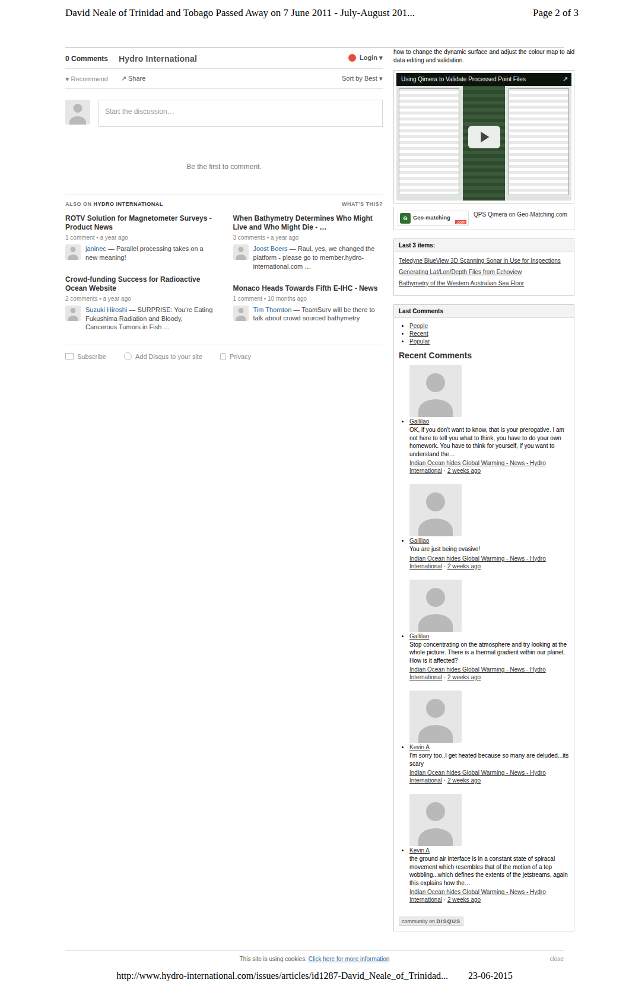David Neale of Trinidad and Tobago Passed Away on 7 June 2011 - July-August 201...
Page 2 of 3
0 Comments Hydro International Login ▾
♥ Recommend ↗ Share Sort by Best ▾
Start the discussion…
Be the first to comment.
ALSO ON HYDRO INTERNATIONAL
WHAT'S THIS?
ROTV Solution for Magnetometer Surveys - Product News
1 comment • a year ago
janinec — Parallel processing takes on a new meaning!
Crowd-funding Success for Radioactive Ocean Website
2 comments • a year ago
Suzuki Hiroshi — SURPRISE: You're Eating Fukushima Radiation and Bloody, Cancerous Tumors in Fish …
When Bathymetry Determines Who Might Live and Who Might Die - …
3 comments • a year ago
Joost Boers — Raul, yes, we changed the platform - please go to member.hydro-international.com …
Monaco Heads Towards Fifth E-IHC - News
1 comment • 10 months ago
Tim Thornton — TeamSurv will be there to talk about crowd sourced bathymetry
Subscribe Add Disqus to your site Privacy
how to change the dynamic surface and adjust the colour map to aid data editing and validation.
Using Qimera to Validate Processed Point Files
↗
G Geo-matching .com
QPS Qimera on Geo-Matching.com
Last 3 items:
Teledyne BlueView 3D Scanning Sonar in Use for Inspections
Generating Lat/Lon/Depth Files from Echoview
Bathymetry of the Western Australian Sea Floor
Last Comments
People
Recent
Popular
Recent Comments
Gallilao
OK, if you don't want to know, that is your prerogative. I am not here to tell you what to think, you have to do your own homework. You have to think for yourself, if you want to understand the…
Indian Ocean hides Global Warming - News - Hydro International · 2 weeks ago
Gallilao
You are just being evasive!
Indian Ocean hides Global Warming - News - Hydro International · 2 weeks ago
Gallilao
Stop concentrating on the atmosphere and try looking at the whole picture. There is a thermal gradient within our planet. How is it affected?
Indian Ocean hides Global Warming - News - Hydro International · 2 weeks ago
Kevin A
I'm sorry too..I get heated because so many are deluded...its scary
Indian Ocean hides Global Warming - News - Hydro International · 2 weeks ago
Kevin A
the ground air interface is in a constant state of spiracal movement which resembles that of the motion of a top wobbling...which defines the extents of the jetstreams. again this explains how the…
Indian Ocean hides Global Warming - News - Hydro International · 2 weeks ago
community on DISQUS
This site is using cookies. Click here for more information close
http://www.hydro-international.com/issues/articles/id1287-David_Neale_of_Trinidad... 23-06-2015